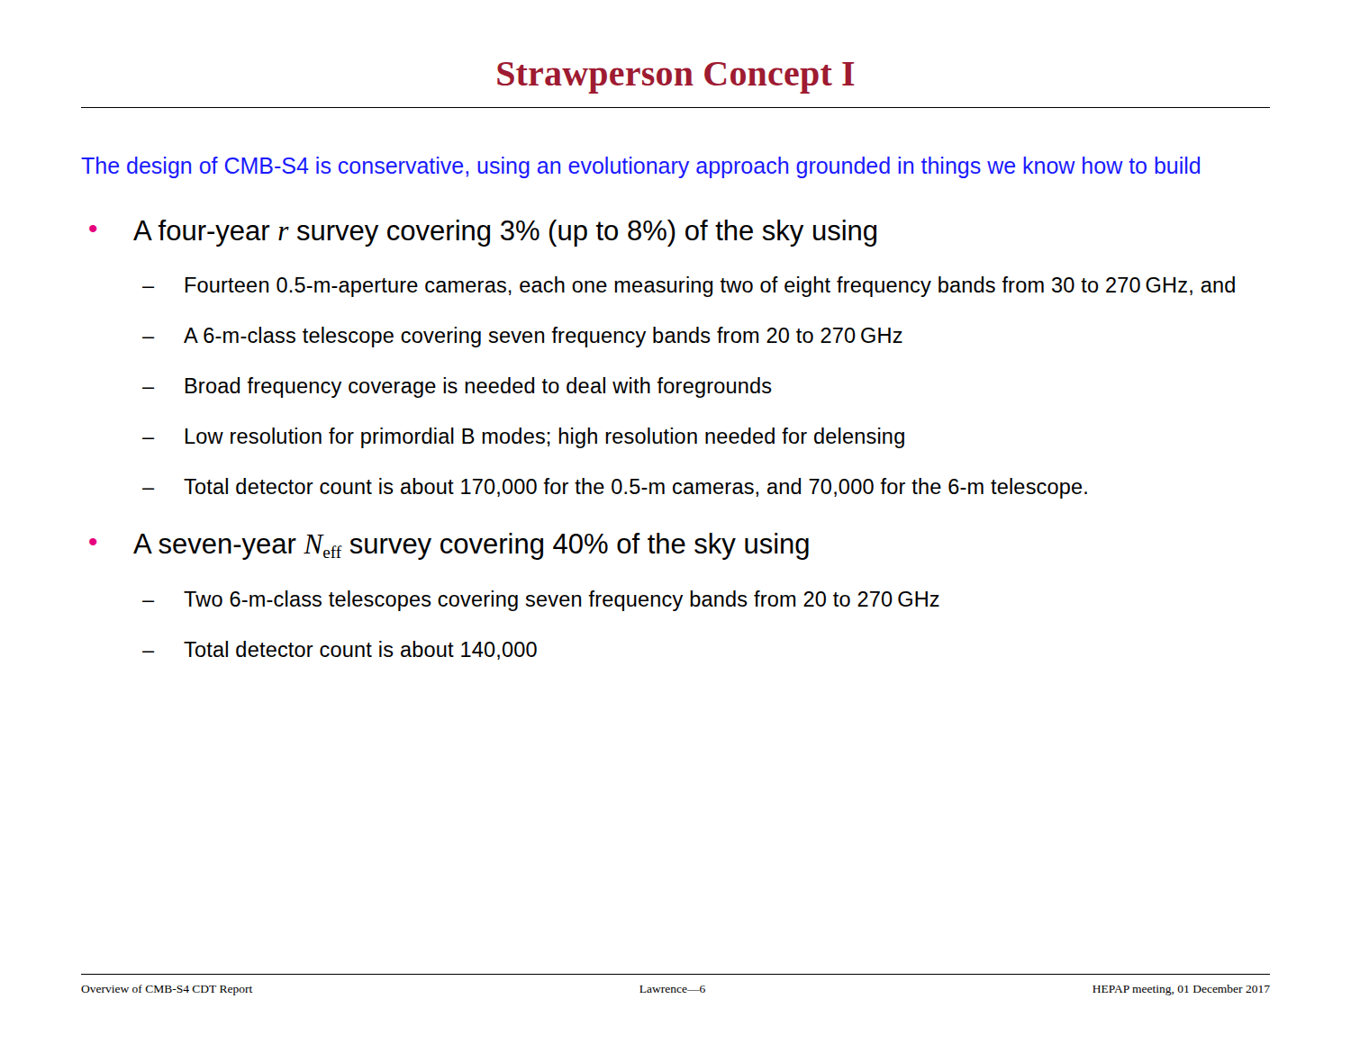Strawperson Concept I
The design of CMB-S4 is conservative, using an evolutionary approach grounded in things we know how to build
A four-year r survey covering 3% (up to 8%) of the sky using
Fourteen 0.5-m-aperture cameras, each one measuring two of eight frequency bands from 30 to 270 GHz, and
A 6-m-class telescope covering seven frequency bands from 20 to 270 GHz
Broad frequency coverage is needed to deal with foregrounds
Low resolution for primordial B modes; high resolution needed for delensing
Total detector count is about 170,000 for the 0.5-m cameras, and 70,000 for the 6-m telescope.
A seven-year Neff survey covering 40% of the sky using
Two 6-m-class telescopes covering seven frequency bands from 20 to 270 GHz
Total detector count is about 140,000
Overview of CMB-S4 CDT Report Lawrence—6 HEPAP meeting, 01 December 2017